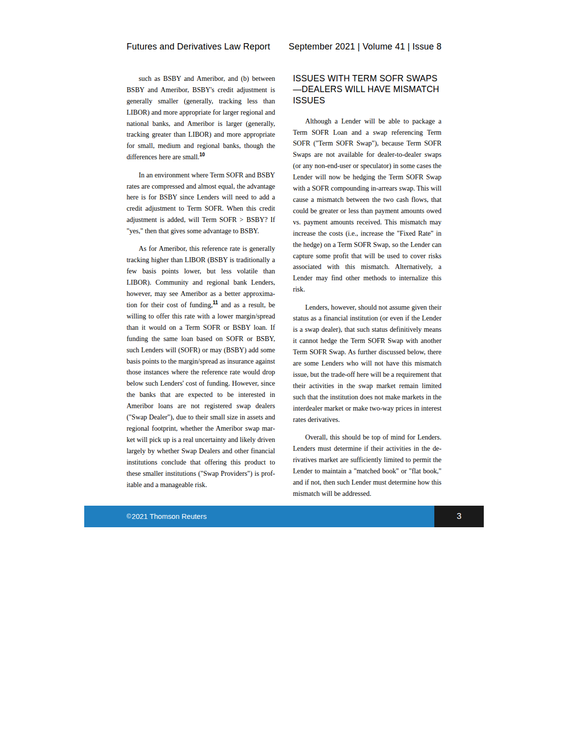Futures and Derivatives Law Report
September 2021 | Volume 41 | Issue 8
such as BSBY and Ameribor, and (b) between BSBY and Ameribor, BSBY's credit adjustment is generally smaller (generally, tracking less than LIBOR) and more appropriate for larger regional and national banks, and Ameribor is larger (generally, tracking greater than LIBOR) and more appropriate for small, medium and regional banks, though the differences here are small.10
In an environment where Term SOFR and BSBY rates are compressed and almost equal, the advantage here is for BSBY since Lenders will need to add a credit adjustment to Term SOFR. When this credit adjustment is added, will Term SOFR > BSBY? If "yes," then that gives some advantage to BSBY.
As for Ameribor, this reference rate is generally tracking higher than LIBOR (BSBY is traditionally a few basis points lower, but less volatile than LIBOR). Community and regional bank Lenders, however, may see Ameribor as a better approximation for their cost of funding,11 and as a result, be willing to offer this rate with a lower margin/spread than it would on a Term SOFR or BSBY loan. If funding the same loan based on SOFR or BSBY, such Lenders will (SOFR) or may (BSBY) add some basis points to the margin/spread as insurance against those instances where the reference rate would drop below such Lenders' cost of funding. However, since the banks that are expected to be interested in Ameribor loans are not registered swap dealers ("Swap Dealer"), due to their small size in assets and regional footprint, whether the Ameribor swap market will pick up is a real uncertainty and likely driven largely by whether Swap Dealers and other financial institutions conclude that offering this product to these smaller institutions ("Swap Providers") is profitable and a manageable risk.
Issues with Term SOFR Swaps—Dealers Will Have Mismatch Issues
Although a Lender will be able to package a Term SOFR Loan and a swap referencing Term SOFR ("Term SOFR Swap"), because Term SOFR Swaps are not available for dealer-to-dealer swaps (or any non-end-user or speculator) in some cases the Lender will now be hedging the Term SOFR Swap with a SOFR compounding in-arrears swap. This will cause a mismatch between the two cash flows, that could be greater or less than payment amounts owed vs. payment amounts received. This mismatch may increase the costs (i.e., increase the "Fixed Rate" in the hedge) on a Term SOFR Swap, so the Lender can capture some profit that will be used to cover risks associated with this mismatch. Alternatively, a Lender may find other methods to internalize this risk.
Lenders, however, should not assume given their status as a financial institution (or even if the Lender is a swap dealer), that such status definitively means it cannot hedge the Term SOFR Swap with another Term SOFR Swap. As further discussed below, there are some Lenders who will not have this mismatch issue, but the trade-off here will be a requirement that their activities in the swap market remain limited such that the institution does not make markets in the interdealer market or make two-way prices in interest rates derivatives.
Overall, this should be top of mind for Lenders. Lenders must determine if their activities in the derivatives market are sufficiently limited to permit the Lender to maintain a "matched book" or "flat book," and if not, then such Lender must determine how this mismatch will be addressed.
©2021 Thomson Reuters
3